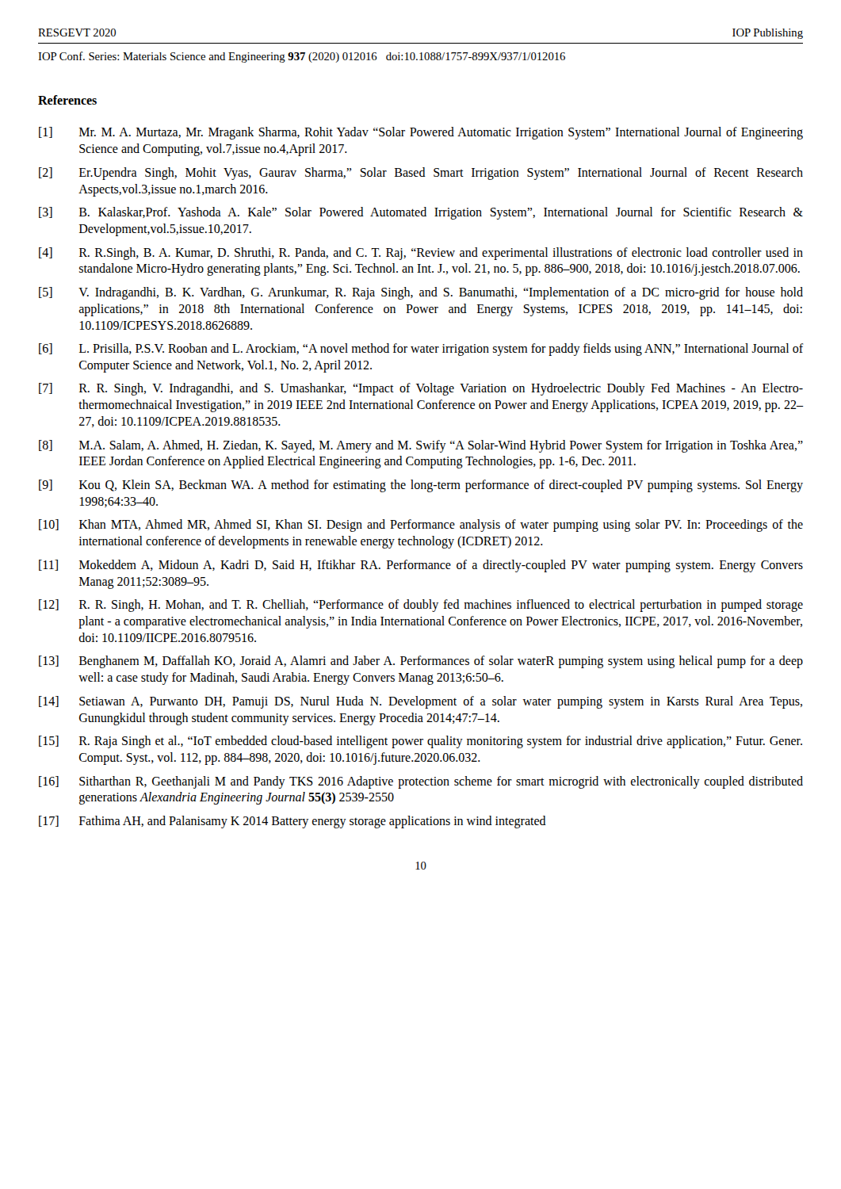RESGEVT 2020 IOP Publishing
IOP Conf. Series: Materials Science and Engineering 937 (2020) 012016 doi:10.1088/1757-899X/937/1/012016
References
[1] Mr. M. A. Murtaza, Mr. Mragank Sharma, Rohit Yadav “Solar Powered Automatic Irrigation System” International Journal of Engineering Science and Computing, vol.7,issue no.4,April 2017.
[2] Er.Upendra Singh, Mohit Vyas, Gaurav Sharma,” Solar Based Smart Irrigation System” International Journal of Recent Research Aspects,vol.3,issue no.1,march 2016.
[3] B. Kalaskar,Prof. Yashoda A. Kale” Solar Powered Automated Irrigation System”, International Journal for Scientific Research & Development,vol.5,issue.10,2017.
[4] R. R.Singh, B. A. Kumar, D. Shruthi, R. Panda, and C. T. Raj, “Review and experimental illustrations of electronic load controller used in standalone Micro-Hydro generating plants,” Eng. Sci. Technol. an Int. J., vol. 21, no. 5, pp. 886–900, 2018, doi: 10.1016/j.jestch.2018.07.006.
[5] V. Indragandhi, B. K. Vardhan, G. Arunkumar, R. Raja Singh, and S. Banumathi, “Implementation of a DC micro-grid for house hold applications,” in 2018 8th International Conference on Power and Energy Systems, ICPES 2018, 2019, pp. 141–145, doi: 10.1109/ICPESYS.2018.8626889.
[6] L. Prisilla, P.S.V. Rooban and L. Arockiam, “A novel method for water irrigation system for paddy fields using ANN,” International Journal of Computer Science and Network, Vol.1, No. 2, April 2012.
[7] R. R. Singh, V. Indragandhi, and S. Umashankar, “Impact of Voltage Variation on Hydroelectric Doubly Fed Machines - An Electro-thermomechnaical Investigation,” in 2019 IEEE 2nd International Conference on Power and Energy Applications, ICPEA 2019, 2019, pp. 22–27, doi: 10.1109/ICPEA.2019.8818535.
[8] M.A. Salam, A. Ahmed, H. Ziedan, K. Sayed, M. Amery and M. Swify “A Solar-Wind Hybrid Power System for Irrigation in Toshka Area,” IEEE Jordan Conference on Applied Electrical Engineering and Computing Technologies, pp. 1-6, Dec. 2011.
[9] Kou Q, Klein SA, Beckman WA. A method for estimating the long-term performance of direct-coupled PV pumping systems. Sol Energy 1998;64:33–40.
[10] Khan MTA, Ahmed MR, Ahmed SI, Khan SI. Design and Performance analysis of water pumping using solar PV. In: Proceedings of the international conference of developments in renewable energy technology (ICDRET) 2012.
[11] Mokeddem A, Midoun A, Kadri D, Said H, Iftikhar RA. Performance of a directly-coupled PV water pumping system. Energy Convers Manag 2011;52:3089–95.
[12] R. R. Singh, H. Mohan, and T. R. Chelliah, “Performance of doubly fed machines influenced to electrical perturbation in pumped storage plant - a comparative electromechanical analysis,” in India International Conference on Power Electronics, IICPE, 2017, vol. 2016-November, doi: 10.1109/IICPE.2016.8079516.
[13] Benghanem M, Daffallah KO, Joraid A, Alamri and Jaber A. Performances of solar waterR pumping system using helical pump for a deep well: a case study for Madinah, Saudi Arabia. Energy Convers Manag 2013;6:50–6.
[14] Setiawan A, Purwanto DH, Pamuji DS, Nurul Huda N. Development of a solar water pumping system in Karsts Rural Area Tepus, Gunungkidul through student community services. Energy Procedia 2014;47:7–14.
[15] R. Raja Singh et al., “IoT embedded cloud-based intelligent power quality monitoring system for industrial drive application,” Futur. Gener. Comput. Syst., vol. 112, pp. 884–898, 2020, doi: 10.1016/j.future.2020.06.032.
[16] Sitharthan R, Geethanjali M and Pandy TKS 2016 Adaptive protection scheme for smart microgrid with electronically coupled distributed generations Alexandria Engineering Journal 55(3) 2539-2550
[17] Fathima AH, and Palanisamy K 2014 Battery energy storage applications in wind integrated
10